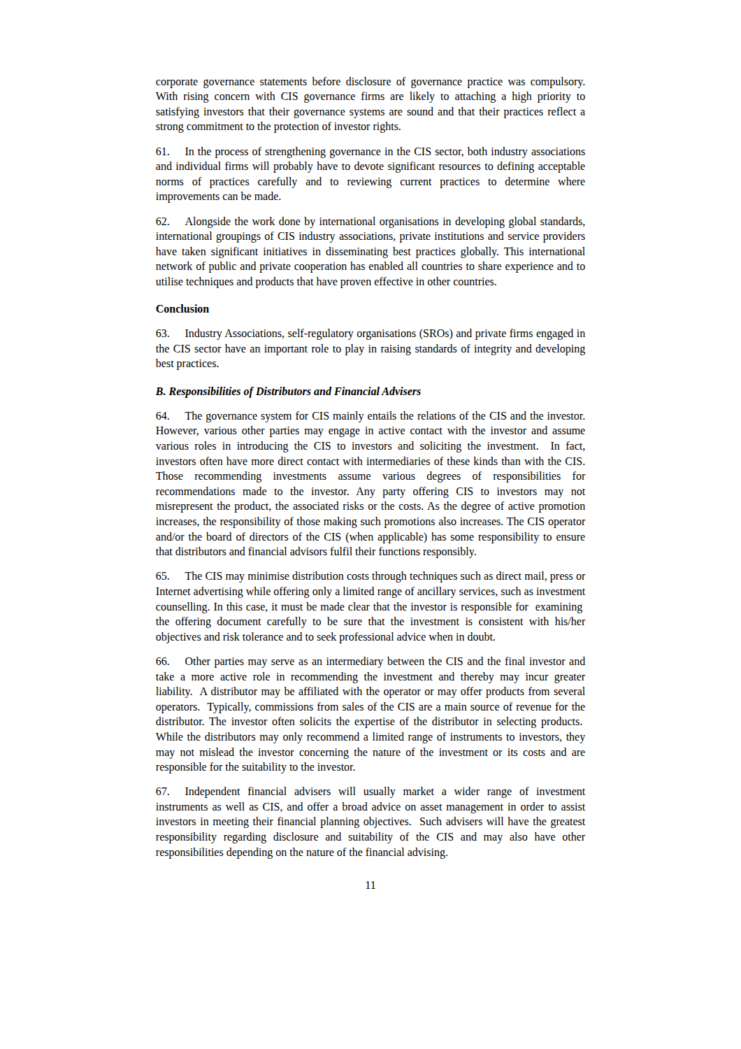corporate governance statements before disclosure of governance practice was compulsory. With rising concern with CIS governance firms are likely to attaching a high priority to satisfying investors that their governance systems are sound and that their practices reflect a strong commitment to the protection of investor rights.
61. In the process of strengthening governance in the CIS sector, both industry associations and individual firms will probably have to devote significant resources to defining acceptable norms of practices carefully and to reviewing current practices to determine where improvements can be made.
62. Alongside the work done by international organisations in developing global standards, international groupings of CIS industry associations, private institutions and service providers have taken significant initiatives in disseminating best practices globally. This international network of public and private cooperation has enabled all countries to share experience and to utilise techniques and products that have proven effective in other countries.
Conclusion
63. Industry Associations, self-regulatory organisations (SROs) and private firms engaged in the CIS sector have an important role to play in raising standards of integrity and developing best practices.
B. Responsibilities of Distributors and Financial Advisers
64. The governance system for CIS mainly entails the relations of the CIS and the investor. However, various other parties may engage in active contact with the investor and assume various roles in introducing the CIS to investors and soliciting the investment. In fact, investors often have more direct contact with intermediaries of these kinds than with the CIS. Those recommending investments assume various degrees of responsibilities for recommendations made to the investor. Any party offering CIS to investors may not misrepresent the product, the associated risks or the costs. As the degree of active promotion increases, the responsibility of those making such promotions also increases. The CIS operator and/or the board of directors of the CIS (when applicable) has some responsibility to ensure that distributors and financial advisors fulfil their functions responsibly.
65. The CIS may minimise distribution costs through techniques such as direct mail, press or Internet advertising while offering only a limited range of ancillary services, such as investment counselling. In this case, it must be made clear that the investor is responsible for examining the offering document carefully to be sure that the investment is consistent with his/her objectives and risk tolerance and to seek professional advice when in doubt.
66. Other parties may serve as an intermediary between the CIS and the final investor and take a more active role in recommending the investment and thereby may incur greater liability. A distributor may be affiliated with the operator or may offer products from several operators. Typically, commissions from sales of the CIS are a main source of revenue for the distributor. The investor often solicits the expertise of the distributor in selecting products. While the distributors may only recommend a limited range of instruments to investors, they may not mislead the investor concerning the nature of the investment or its costs and are responsible for the suitability to the investor.
67. Independent financial advisers will usually market a wider range of investment instruments as well as CIS, and offer a broad advice on asset management in order to assist investors in meeting their financial planning objectives. Such advisers will have the greatest responsibility regarding disclosure and suitability of the CIS and may also have other responsibilities depending on the nature of the financial advising.
11